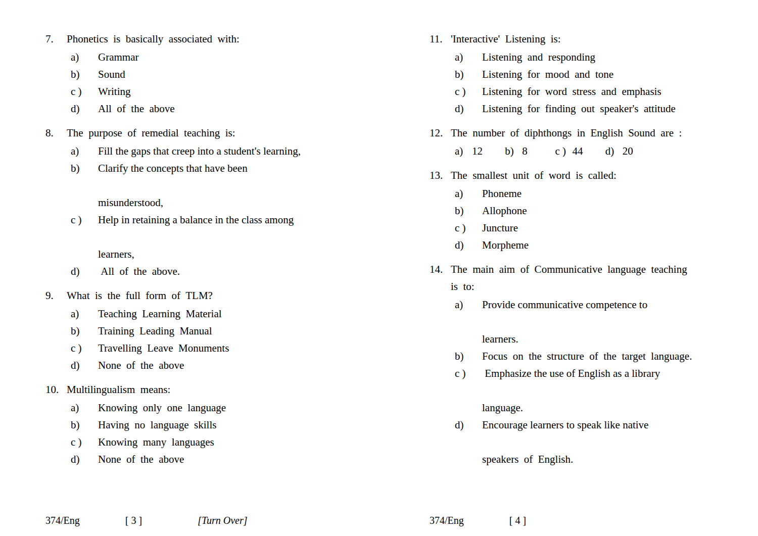7. Phonetics is basically associated with:
a) Grammar
b) Sound
c ) Writing
d) All of the above
8. The purpose of remedial teaching is:
a) Fill the gaps that creep into a student's learning,
b) Clarify the concepts that have been misunderstood,
c ) Help in retaining a balance in the class among learners,
d) All of the above.
9. What is the full form of TLM?
a) Teaching Learning Material
b) Training Leading Manual
c ) Travelling Leave Monuments
d) None of the above
10. Multilingualism means:
a) Knowing only one language
b) Having no language skills
c ) Knowing many languages
d) None of the above
11. 'Interactive' Listening is:
a) Listening and responding
b) Listening for mood and tone
c ) Listening for word stress and emphasis
d) Listening for finding out speaker's attitude
12. The number of diphthongs in English Sound are :
a) 12 b) 8 c ) 44 d) 20
13. The smallest unit of word is called:
a) Phoneme
b) Allophone
c ) Juncture
d) Morpheme
14. The main aim of Communicative language teaching
is to:
a) Provide communicative competence to learners.
b) Focus on the structure of the target language.
c ) Emphasize the use of English as a library language.
d) Encourage learners to speak like native speakers of English.
374/Eng [ 3 ] [Turn Over]
374/Eng [ 4 ]